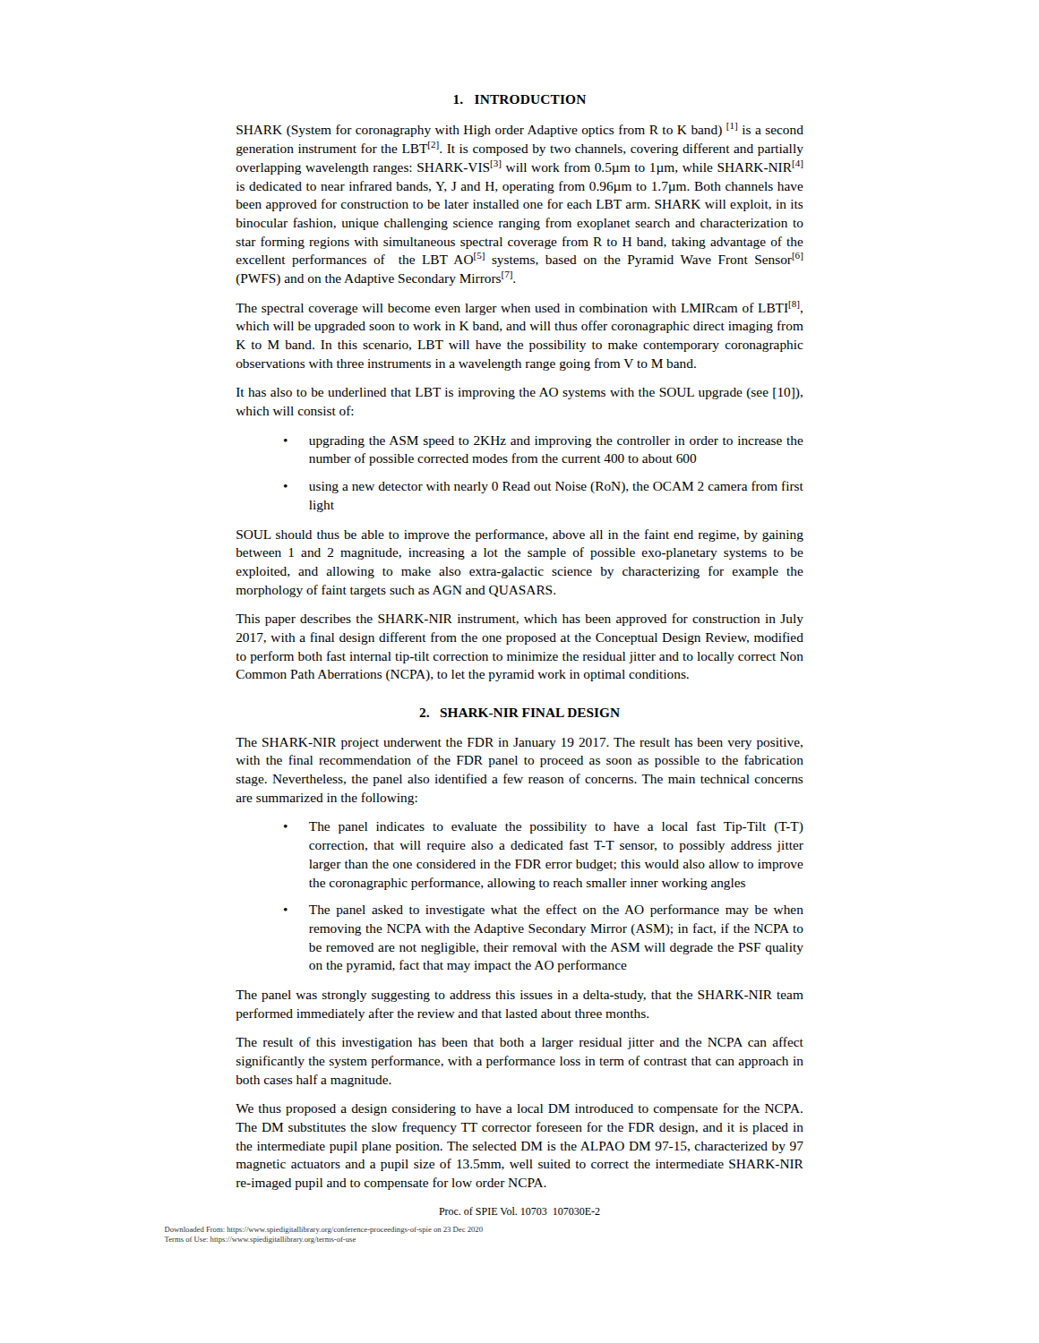1. INTRODUCTION
SHARK (System for coronagraphy with High order Adaptive optics from R to K band) [1] is a second generation instrument for the LBT[2]. It is composed by two channels, covering different and partially overlapping wavelength ranges: SHARK-VIS[3] will work from 0.5µm to 1µm, while SHARK-NIR[4] is dedicated to near infrared bands, Y, J and H, operating from 0.96µm to 1.7µm. Both channels have been approved for construction to be later installed one for each LBT arm. SHARK will exploit, in its binocular fashion, unique challenging science ranging from exoplanet search and characterization to star forming regions with simultaneous spectral coverage from R to H band, taking advantage of the excellent performances of the LBT AO[5] systems, based on the Pyramid Wave Front Sensor[6] (PWFS) and on the Adaptive Secondary Mirrors[7].
The spectral coverage will become even larger when used in combination with LMIRcam of LBTI[8], which will be upgraded soon to work in K band, and will thus offer coronagraphic direct imaging from K to M band. In this scenario, LBT will have the possibility to make contemporary coronagraphic observations with three instruments in a wavelength range going from V to M band.
It has also to be underlined that LBT is improving the AO systems with the SOUL upgrade (see [10]), which will consist of:
upgrading the ASM speed to 2KHz and improving the controller in order to increase the number of possible corrected modes from the current 400 to about 600
using a new detector with nearly 0 Read out Noise (RoN), the OCAM 2 camera from first light
SOUL should thus be able to improve the performance, above all in the faint end regime, by gaining between 1 and 2 magnitude, increasing a lot the sample of possible exo-planetary systems to be exploited, and allowing to make also extra-galactic science by characterizing for example the morphology of faint targets such as AGN and QUASARS.
This paper describes the SHARK-NIR instrument, which has been approved for construction in July 2017, with a final design different from the one proposed at the Conceptual Design Review, modified to perform both fast internal tip-tilt correction to minimize the residual jitter and to locally correct Non Common Path Aberrations (NCPA), to let the pyramid work in optimal conditions.
2. SHARK-NIR FINAL DESIGN
The SHARK-NIR project underwent the FDR in January 19 2017. The result has been very positive, with the final recommendation of the FDR panel to proceed as soon as possible to the fabrication stage. Nevertheless, the panel also identified a few reason of concerns. The main technical concerns are summarized in the following:
The panel indicates to evaluate the possibility to have a local fast Tip-Tilt (T-T) correction, that will require also a dedicated fast T-T sensor, to possibly address jitter larger than the one considered in the FDR error budget; this would also allow to improve the coronagraphic performance, allowing to reach smaller inner working angles
The panel asked to investigate what the effect on the AO performance may be when removing the NCPA with the Adaptive Secondary Mirror (ASM); in fact, if the NCPA to be removed are not negligible, their removal with the ASM will degrade the PSF quality on the pyramid, fact that may impact the AO performance
The panel was strongly suggesting to address this issues in a delta-study, that the SHARK-NIR team performed immediately after the review and that lasted about three months.
The result of this investigation has been that both a larger residual jitter and the NCPA can affect significantly the system performance, with a performance loss in term of contrast that can approach in both cases half a magnitude.
We thus proposed a design considering to have a local DM introduced to compensate for the NCPA. The DM substitutes the slow frequency TT corrector foreseen for the FDR design, and it is placed in the intermediate pupil plane position. The selected DM is the ALPAO DM 97-15, characterized by 97 magnetic actuators and a pupil size of 13.5mm, well suited to correct the intermediate SHARK-NIR re-imaged pupil and to compensate for low order NCPA.
Proc. of SPIE Vol. 10703 107030E-2
Downloaded From: https://www.spiedigitallibrary.org/conference-proceedings-of-spie on 23 Dec 2020
Terms of Use: https://www.spiedigitallibrary.org/terms-of-use